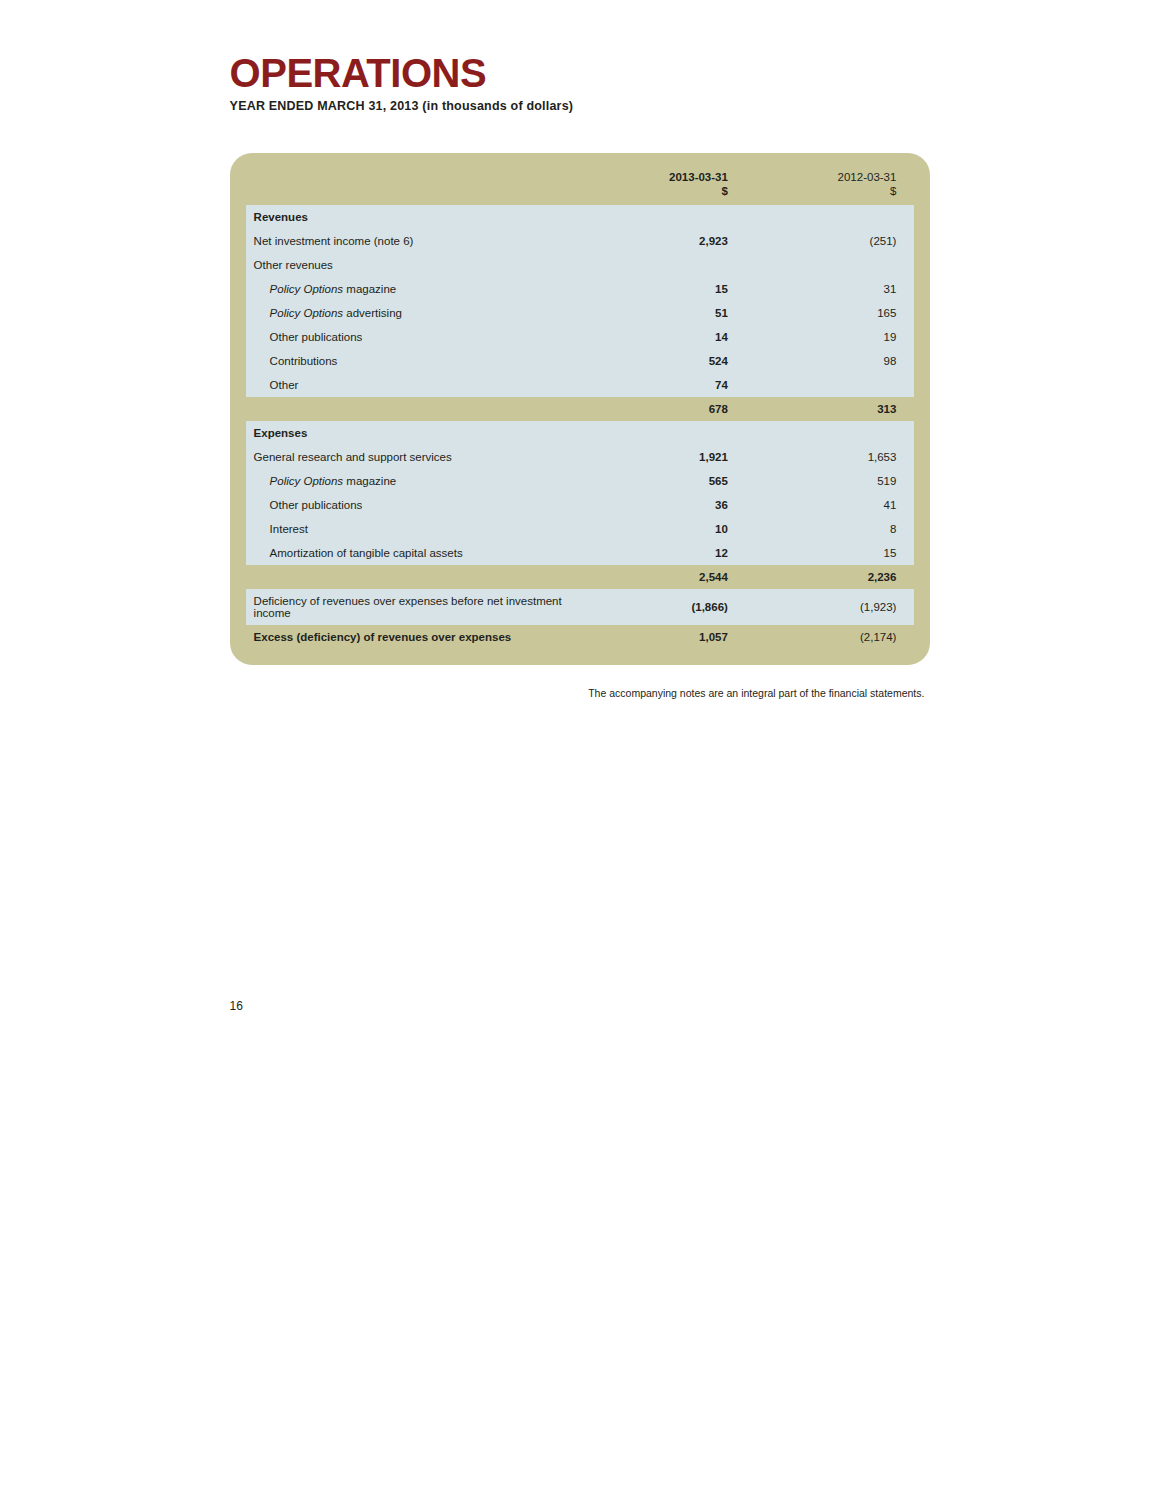Operations
Year ended March 31, 2013 (in thousands of dollars)
| | 2013-03-31 | 2012-03-31 |
| | $ | $ |
| Revenues | | |
| Net investment income (note 6) | 2,923 | (251) |
| Other revenues | | |
| Policy Options magazine | 15 | 31 |
| Policy Options advertising | 51 | 165 |
| Other publications | 14 | 19 |
| Contributions | 524 | 98 |
| Other | 74 | |
| | 678 | 313 |
| Expenses | | |
| General research and support services | 1,921 | 1,653 |
| Policy Options magazine | 565 | 519 |
| Other publications | 36 | 41 |
| Interest | 10 | 8 |
| Amortization of tangible capital assets | 12 | 15 |
| | 2,544 | 2,236 |
| Deficiency of revenues over expenses before net investment income | (1,866) | (1,923) |
| Excess (deficiency) of revenues over expenses | 1,057 | (2,174) |
The accompanying notes are an integral part of the financial statements.
16